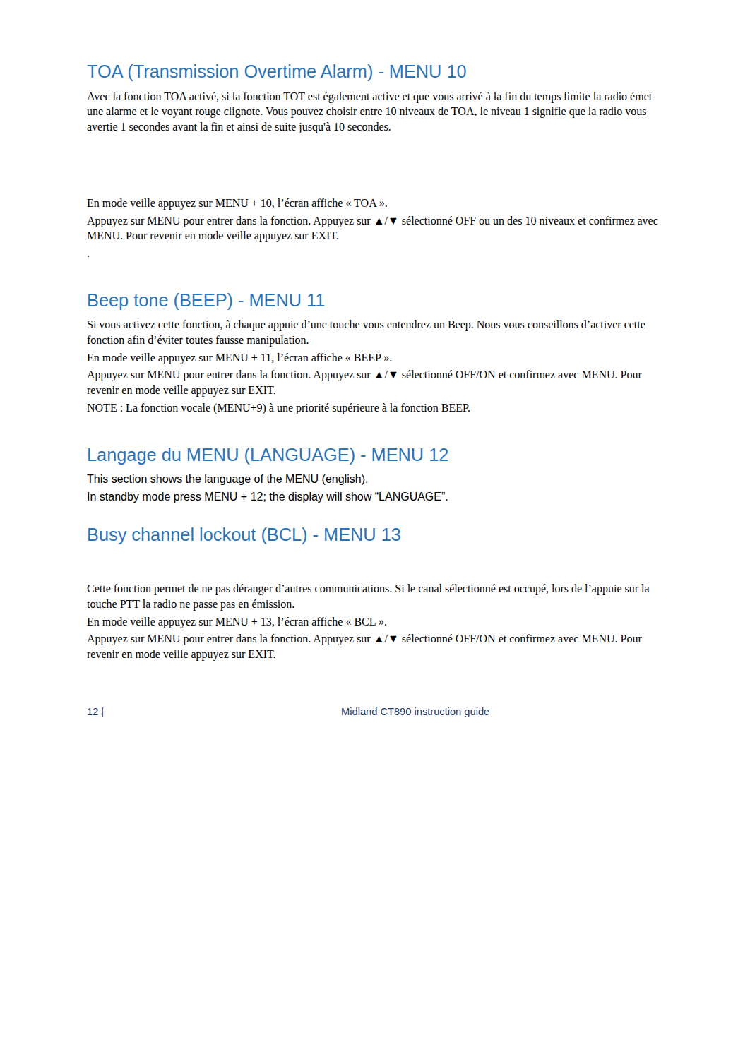TOA (Transmission Overtime Alarm) - MENU 10
Avec la fonction TOA activé, si la fonction TOT est également active et que vous arrivé à la fin du temps limite la radio émet une alarme et le voyant rouge clignote. Vous pouvez choisir entre 10 niveaux de TOA, le niveau 1 signifie que la radio vous avertie 1 secondes avant la fin et ainsi de suite jusqu'à 10 secondes.
En mode veille appuyez sur MENU + 10, l’écran affiche « TOA ».
Appuyez sur MENU pour entrer dans la fonction. Appuyez sur ▲/▼ sélectionné OFF ou un des 10 niveaux et confirmez avec MENU. Pour revenir en mode veille appuyez sur EXIT.
.
Beep tone (BEEP) - MENU 11
Si vous activez cette fonction, à chaque appuie d’une touche vous entendrez un Beep. Nous vous conseillons d’activer cette fonction afin d’éviter toutes fausse manipulation.
En mode veille appuyez sur MENU + 11, l’écran affiche « BEEP ».
Appuyez sur MENU pour entrer dans la fonction. Appuyez sur ▲/▼ sélectionné OFF/ON et confirmez avec MENU. Pour revenir en mode veille appuyez sur EXIT.
NOTE : La fonction vocale (MENU+9) à une priorité supérieure à la fonction BEEP.
Langage du MENU (LANGUAGE) - MENU 12
This section shows the language of the MENU (english).
In standby mode press MENU + 12; the display will show “LANGUAGE”.
Busy channel lockout (BCL) - MENU 13
Cette fonction permet de ne pas déranger d’autres communications. Si le canal sélectionné est occupé, lors de l’appuie sur la touche PTT la radio ne passe pas en émission.
En mode veille appuyez sur MENU + 13, l’écran affiche « BCL ».
Appuyez sur MENU pour entrer dans la fonction. Appuyez sur ▲/▼ sélectionné OFF/ON et confirmez avec MENU. Pour revenir en mode veille appuyez sur EXIT.
12 |
Midland CT890 instruction guide